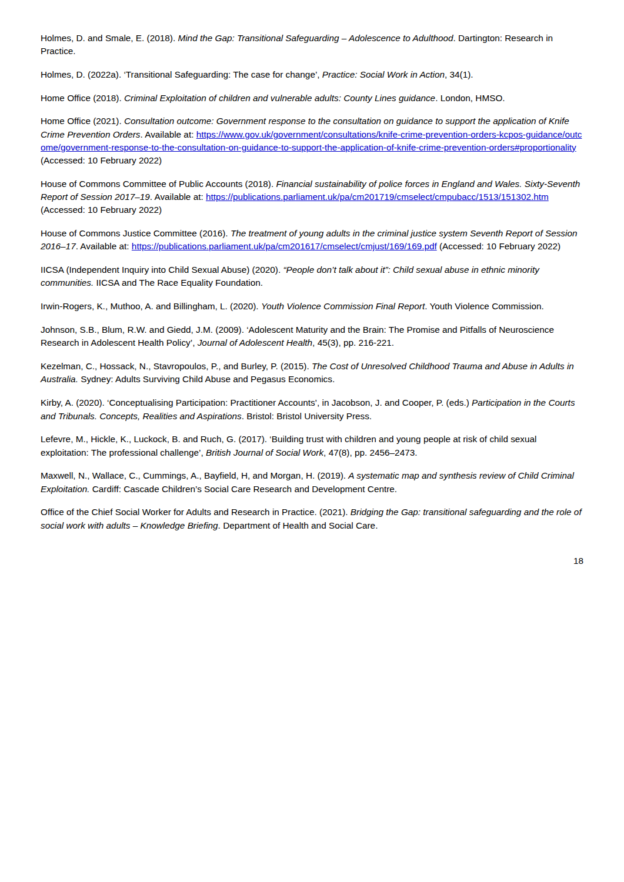Holmes, D. and Smale, E. (2018). Mind the Gap: Transitional Safeguarding – Adolescence to Adulthood. Dartington: Research in Practice.
Holmes, D. (2022a). ‘Transitional Safeguarding: The case for change’, Practice: Social Work in Action, 34(1).
Home Office (2018). Criminal Exploitation of children and vulnerable adults: County Lines guidance. London, HMSO.
Home Office (2021). Consultation outcome: Government response to the consultation on guidance to support the application of Knife Crime Prevention Orders. Available at: https://www.gov.uk/government/consultations/knife-crime-prevention-orders-kcpos-guidance/outcome/government-response-to-the-consultation-on-guidance-to-support-the-application-of-knife-crime-prevention-orders#proportionality (Accessed: 10 February 2022)
House of Commons Committee of Public Accounts (2018). Financial sustainability of police forces in England and Wales. Sixty-Seventh Report of Session 2017–19. Available at: https://publications.parliament.uk/pa/cm201719/cmselect/cmpubacc/1513/151302.htm (Accessed: 10 February 2022)
House of Commons Justice Committee (2016). The treatment of young adults in the criminal justice system Seventh Report of Session 2016–17. Available at: https://publications.parliament.uk/pa/cm201617/cmselect/cmjust/169/169.pdf (Accessed: 10 February 2022)
IICSA (Independent Inquiry into Child Sexual Abuse) (2020). “People don’t talk about it”: Child sexual abuse in ethnic minority communities. IICSA and The Race Equality Foundation.
Irwin-Rogers, K., Muthoo, A. and Billingham, L. (2020). Youth Violence Commission Final Report. Youth Violence Commission.
Johnson, S.B., Blum, R.W. and Giedd, J.M. (2009). ‘Adolescent Maturity and the Brain: The Promise and Pitfalls of Neuroscience Research in Adolescent Health Policy’, Journal of Adolescent Health, 45(3), pp. 216-221.
Kezelman, C., Hossack, N., Stavropoulos, P., and Burley, P. (2015). The Cost of Unresolved Childhood Trauma and Abuse in Adults in Australia. Sydney: Adults Surviving Child Abuse and Pegasus Economics.
Kirby, A. (2020). ‘Conceptualising Participation: Practitioner Accounts’, in Jacobson, J. and Cooper, P. (eds.) Participation in the Courts and Tribunals. Concepts, Realities and Aspirations. Bristol: Bristol University Press.
Lefevre, M., Hickle, K., Luckock, B. and Ruch, G. (2017). ‘Building trust with children and young people at risk of child sexual exploitation: The professional challenge’, British Journal of Social Work, 47(8), pp. 2456–2473.
Maxwell, N., Wallace, C., Cummings, A., Bayfield, H, and Morgan, H. (2019). A systematic map and synthesis review of Child Criminal Exploitation. Cardiff: Cascade Children’s Social Care Research and Development Centre.
Office of the Chief Social Worker for Adults and Research in Practice. (2021). Bridging the Gap: transitional safeguarding and the role of social work with adults – Knowledge Briefing. Department of Health and Social Care.
18